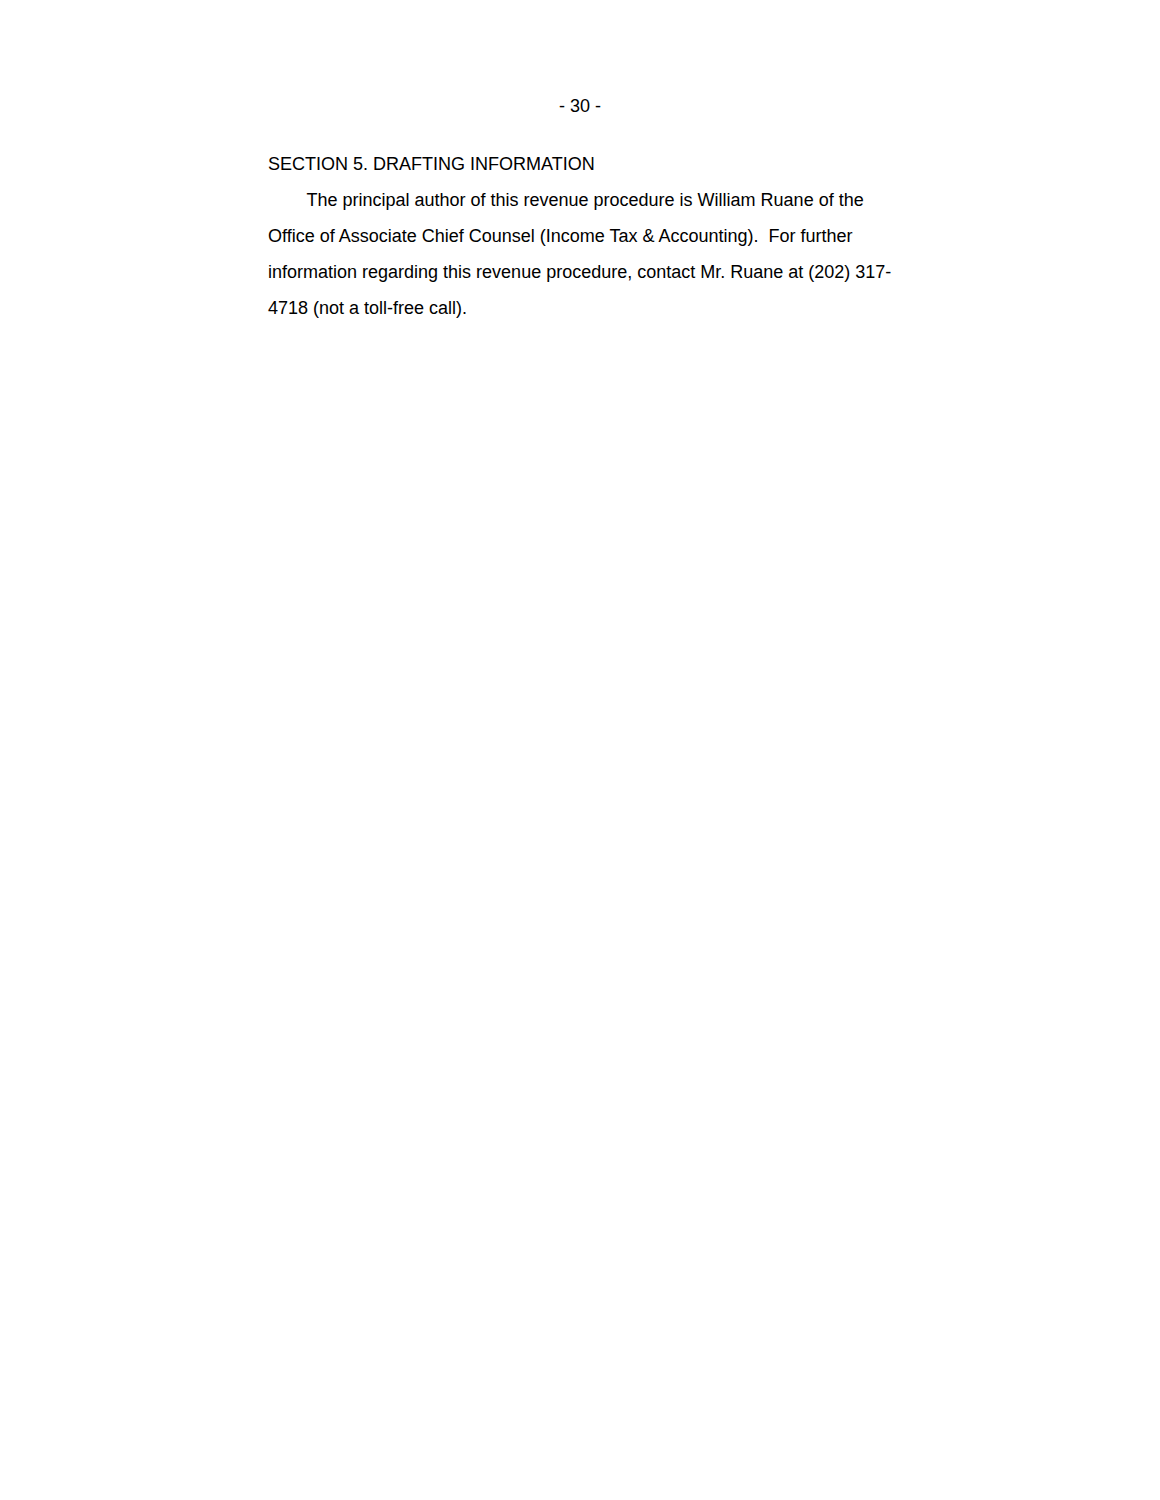- 30 -
SECTION 5. DRAFTING INFORMATION
The principal author of this revenue procedure is William Ruane of the Office of Associate Chief Counsel (Income Tax & Accounting). For further information regarding this revenue procedure, contact Mr. Ruane at (202) 317-4718 (not a toll-free call).